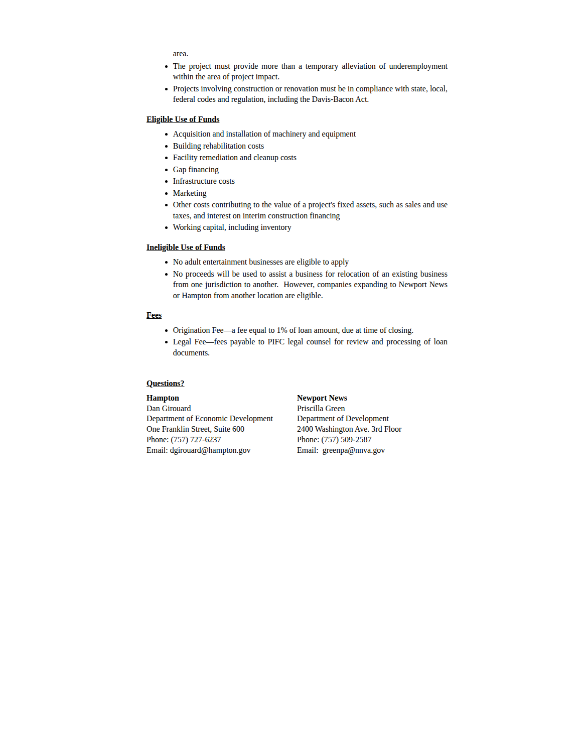area.
The project must provide more than a temporary alleviation of underemployment within the area of project impact.
Projects involving construction or renovation must be in compliance with state, local, federal codes and regulation, including the Davis-Bacon Act.
Eligible Use of Funds
Acquisition and installation of machinery and equipment
Building rehabilitation costs
Facility remediation and cleanup costs
Gap financing
Infrastructure costs
Marketing
Other costs contributing to the value of a project's fixed assets, such as sales and use taxes, and interest on interim construction financing
Working capital, including inventory
Ineligible Use of Funds
No adult entertainment businesses are eligible to apply
No proceeds will be used to assist a business for relocation of an existing business from one jurisdiction to another. However, companies expanding to Newport News or Hampton from another location are eligible.
Fees
Origination Fee—a fee equal to 1% of loan amount, due at time of closing.
Legal Fee—fees payable to PIFC legal counsel for review and processing of loan documents.
Questions?
| Hampton Dan Girouard Department of Economic Development One Franklin Street, Suite 600 Phone: (757) 727-6237 Email: dgirouard@hampton.gov | Newport News Priscilla Green Department of Development 2400 Washington Ave. 3rd Floor Phone: (757) 509-2587 Email: greenpa@nnva.gov |